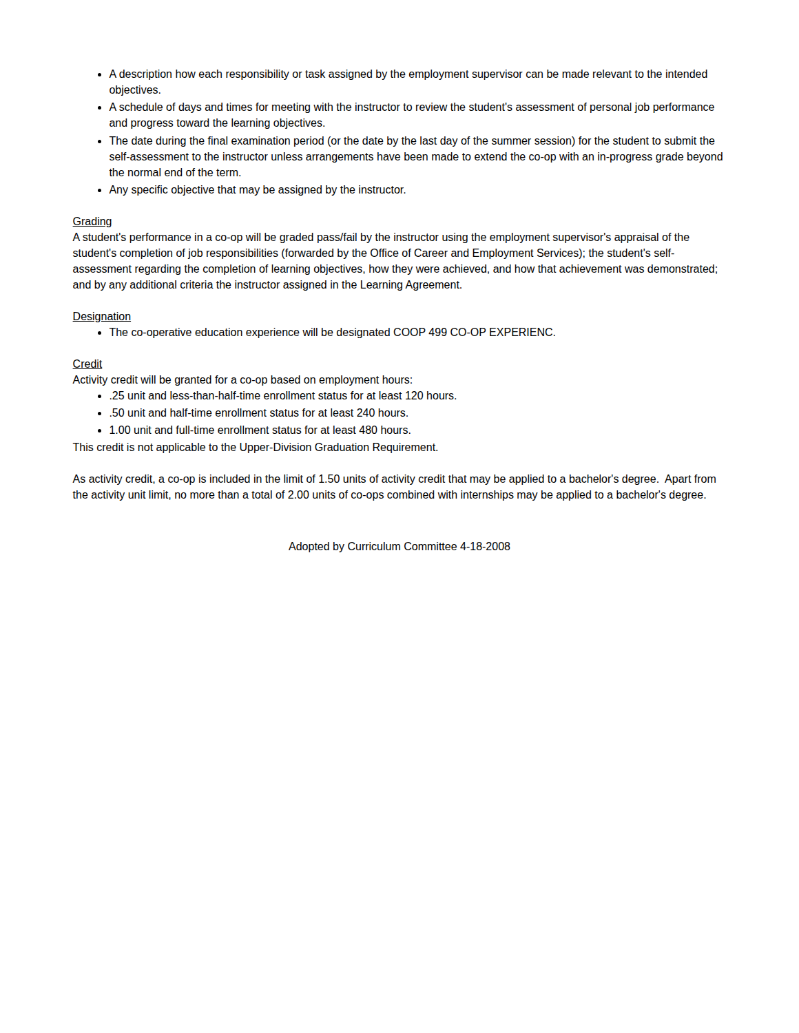A description how each responsibility or task assigned by the employment supervisor can be made relevant to the intended objectives.
A schedule of days and times for meeting with the instructor to review the student's assessment of personal job performance and progress toward the learning objectives.
The date during the final examination period (or the date by the last day of the summer session) for the student to submit the self-assessment to the instructor unless arrangements have been made to extend the co-op with an in-progress grade beyond the normal end of the term.
Any specific objective that may be assigned by the instructor.
Grading
A student's performance in a co-op will be graded pass/fail by the instructor using the employment supervisor's appraisal of the student's completion of job responsibilities (forwarded by the Office of Career and Employment Services); the student's self-assessment regarding the completion of learning objectives, how they were achieved, and how that achievement was demonstrated; and by any additional criteria the instructor assigned in the Learning Agreement.
Designation
The co-operative education experience will be designated COOP 499 CO-OP EXPERIENC.
Credit
Activity credit will be granted for a co-op based on employment hours:
.25 unit and less-than-half-time enrollment status for at least 120 hours.
.50 unit and half-time enrollment status for at least 240 hours.
1.00 unit and full-time enrollment status for at least 480 hours.
This credit is not applicable to the Upper-Division Graduation Requirement.
As activity credit, a co-op is included in the limit of 1.50 units of activity credit that may be applied to a bachelor's degree. Apart from the activity unit limit, no more than a total of 2.00 units of co-ops combined with internships may be applied to a bachelor's degree.
Adopted by Curriculum Committee 4-18-2008